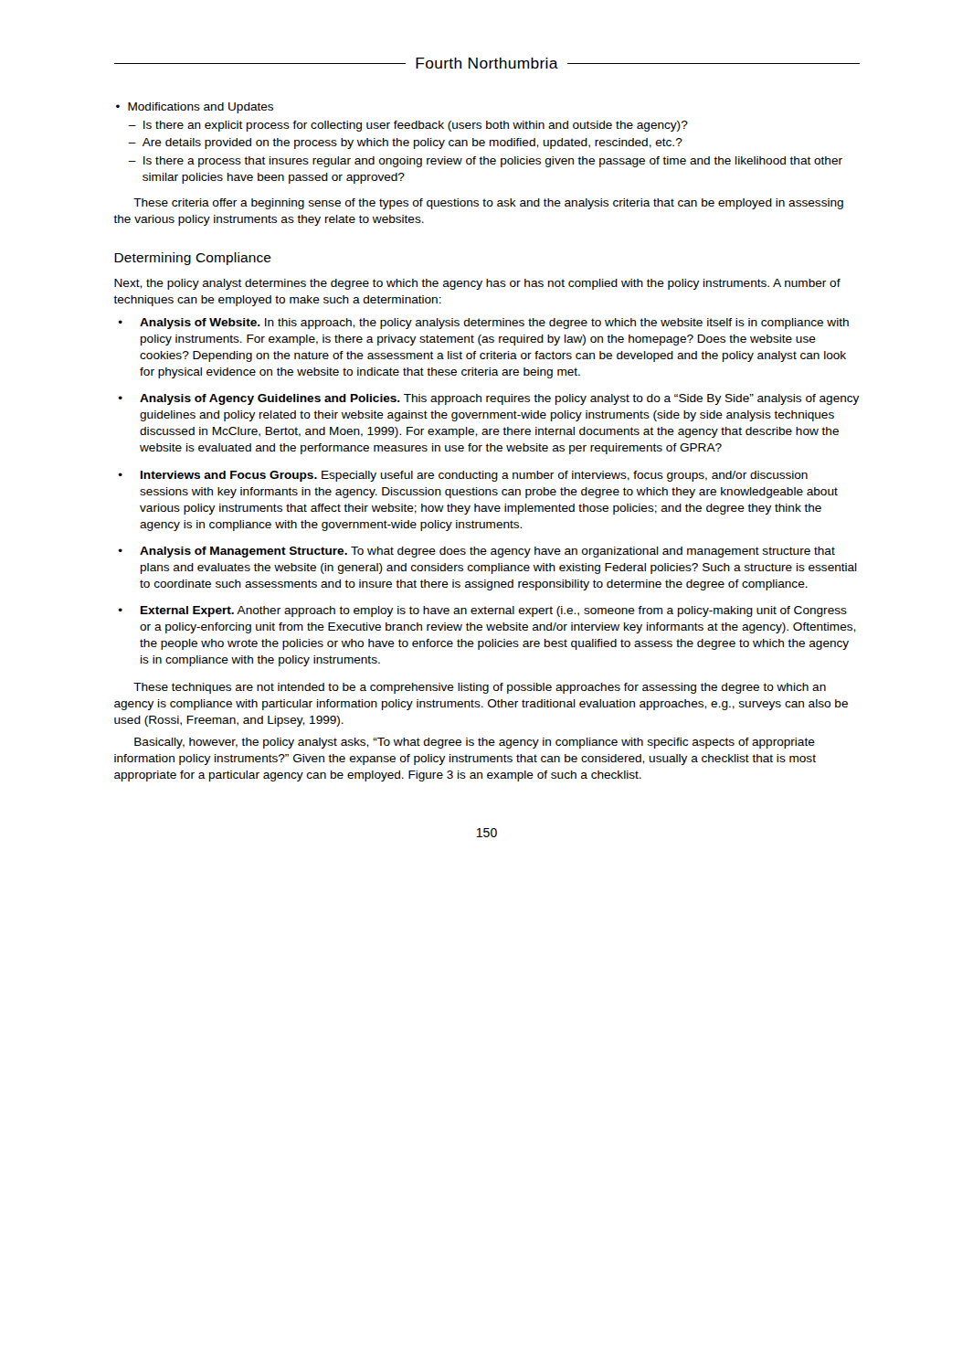Fourth Northumbria
Modifications and Updates
Is there an explicit process for collecting user feedback (users both within and outside the agency)?
Are details provided on the process by which the policy can be modified, updated, rescinded, etc.?
Is there a process that insures regular and ongoing review of the policies given the passage of time and the likelihood that other similar policies have been passed or approved?
These criteria offer a beginning sense of the types of questions to ask and the analysis criteria that can be employed in assessing the various policy instruments as they relate to websites.
Determining Compliance
Next, the policy analyst determines the degree to which the agency has or has not complied with the policy instruments. A number of techniques can be employed to make such a determination:
Analysis of Website. In this approach, the policy analysis determines the degree to which the website itself is in compliance with policy instruments. For example, is there a privacy statement (as required by law) on the homepage? Does the website use cookies? Depending on the nature of the assessment a list of criteria or factors can be developed and the policy analyst can look for physical evidence on the website to indicate that these criteria are being met.
Analysis of Agency Guidelines and Policies. This approach requires the policy analyst to do a “Side By Side” analysis of agency guidelines and policy related to their website against the government-wide policy instruments (side by side analysis techniques discussed in McClure, Bertot, and Moen, 1999). For example, are there internal documents at the agency that describe how the website is evaluated and the performance measures in use for the website as per requirements of GPRA?
Interviews and Focus Groups. Especially useful are conducting a number of interviews, focus groups, and/or discussion sessions with key informants in the agency. Discussion questions can probe the degree to which they are knowledgeable about various policy instruments that affect their website; how they have implemented those policies; and the degree they think the agency is in compliance with the government-wide policy instruments.
Analysis of Management Structure. To what degree does the agency have an organizational and management structure that plans and evaluates the website (in general) and considers compliance with existing Federal policies? Such a structure is essential to coordinate such assessments and to insure that there is assigned responsibility to determine the degree of compliance.
External Expert. Another approach to employ is to have an external expert (i.e., someone from a policy-making unit of Congress or a policy-enforcing unit from the Executive branch review the website and/or interview key informants at the agency). Oftentimes, the people who wrote the policies or who have to enforce the policies are best qualified to assess the degree to which the agency is in compliance with the policy instruments.
These techniques are not intended to be a comprehensive listing of possible approaches for assessing the degree to which an agency is compliance with particular information policy instruments. Other traditional evaluation approaches, e.g., surveys can also be used (Rossi, Freeman, and Lipsey, 1999).
Basically, however, the policy analyst asks, “To what degree is the agency in compliance with specific aspects of appropriate information policy instruments?” Given the expanse of policy instruments that can be considered, usually a checklist that is most appropriate for a particular agency can be employed. Figure 3 is an example of such a checklist.
150